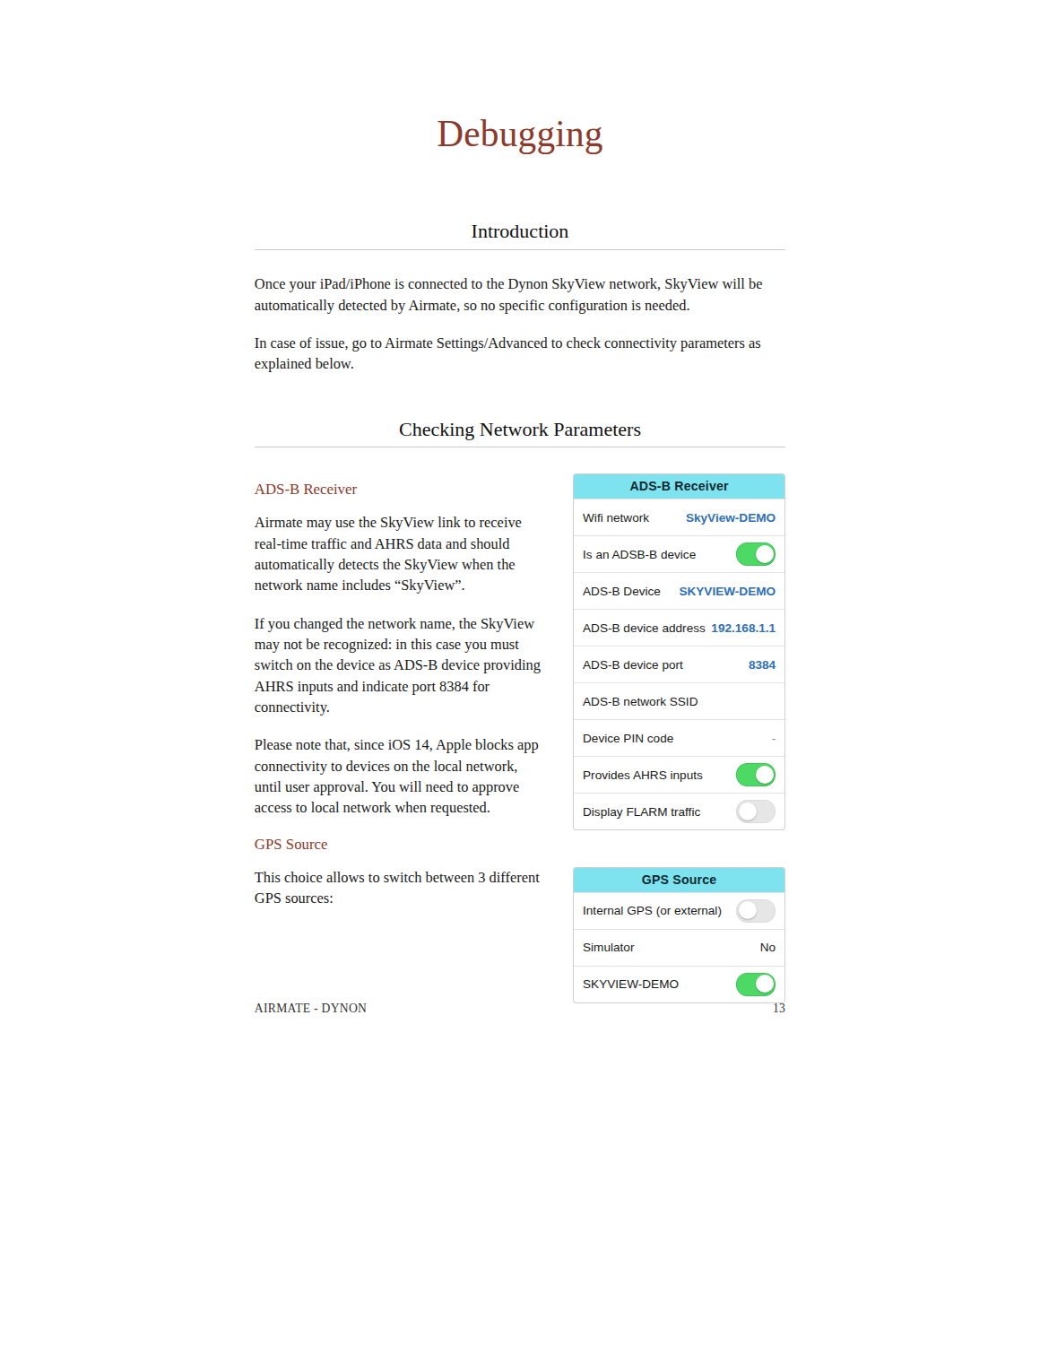Debugging
Introduction
Once your iPad/iPhone is connected to the Dynon SkyView network, SkyView will be automatically detected by Airmate, so no specific configuration is needed.
In case of issue, go to Airmate Settings/Advanced to check connectivity parameters as explained below.
Checking Network Parameters
ADS-B Receiver
Airmate may use the SkyView link to receive real-time traffic and AHRS data and should automatically detects the SkyView when the network name includes “SkyView”.
If you changed the network name, the SkyView may not be recognized: in this case you must switch on the device as ADS-B device providing AHRS inputs and indicate port 8384 for connectivity.
Please note that, since iOS 14, Apple blocks app connectivity to devices on the local network, until user approval. You will need to approve access to local network when requested.
GPS Source
This choice allows to switch between 3 different GPS sources:
ADS-B Receiver
Wifi network SkyView-DEMO
Is an ADSB-B device
ADS-B Device SKYVIEW-DEMO
ADS-B device address 192.168.1.1
ADS-B device port 8384
ADS-B network SSID
Device PIN code -
Provides AHRS inputs
Display FLARM traffic
GPS Source
Internal GPS (or external)
Simulator No
SKYVIEW-DEMO
AIRMATE - DYNON 13